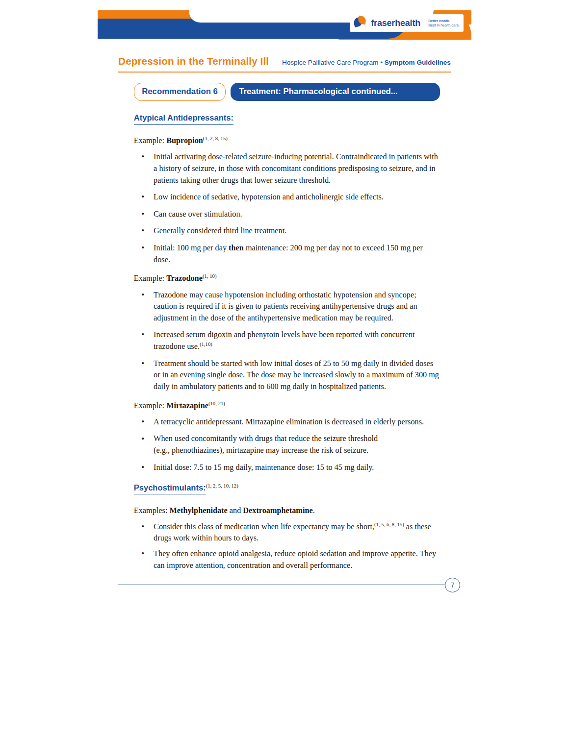fraserhealth
Better health.
Best in health care.
Depression in the Terminally Ill
Hospice Palliative Care Program • Symptom Guidelines
Recommendation 6
Treatment: Pharmacological continued...
Atypical Antidepressants:
Example: Bupropion(1, 2, 8, 15)
Initial activating dose-related seizure-inducing potential. Contraindicated in patients with a history of seizure, in those with concomitant conditions predisposing to seizure, and in patients taking other drugs that lower seizure threshold.
Low incidence of sedative, hypotension and anticholinergic side effects.
Can cause over stimulation.
Generally considered third line treatment.
Initial: 100 mg per day then maintenance: 200 mg per day not to exceed 150 mg per dose.
Example: Trazodone(1, 10)
Trazodone may cause hypotension including orthostatic hypotension and syncope; caution is required if it is given to patients receiving antihypertensive drugs and an adjustment in the dose of the antihypertensive medication may be required.
Increased serum digoxin and phenytoin levels have been reported with concurrent trazodone use.(1,10)
Treatment should be started with low initial doses of 25 to 50 mg daily in divided doses or in an evening single dose. The dose may be increased slowly to a maximum of 300 mg daily in ambulatory patients and to 600 mg daily in hospitalized patients.
Example: Mirtazapine(10, 21)
A tetracyclic antidepressant. Mirtazapine elimination is decreased in elderly persons.
When used concomitantly with drugs that reduce the seizure threshold
(e.g., phenothiazines), mirtazapine may increase the risk of seizure.
Initial dose: 7.5 to 15 mg daily, maintenance dose: 15 to 45 mg daily.
Psychostimulants:
(1, 2, 5, 10, 12)
Examples: Methylphenidate and Dextroamphetamine.
Consider this class of medication when life expectancy may be short,(1, 5, 6, 8, 15) as these drugs work within hours to days.
They often enhance opioid analgesia, reduce opioid sedation and improve appetite. They can improve attention, concentration and overall performance.
7